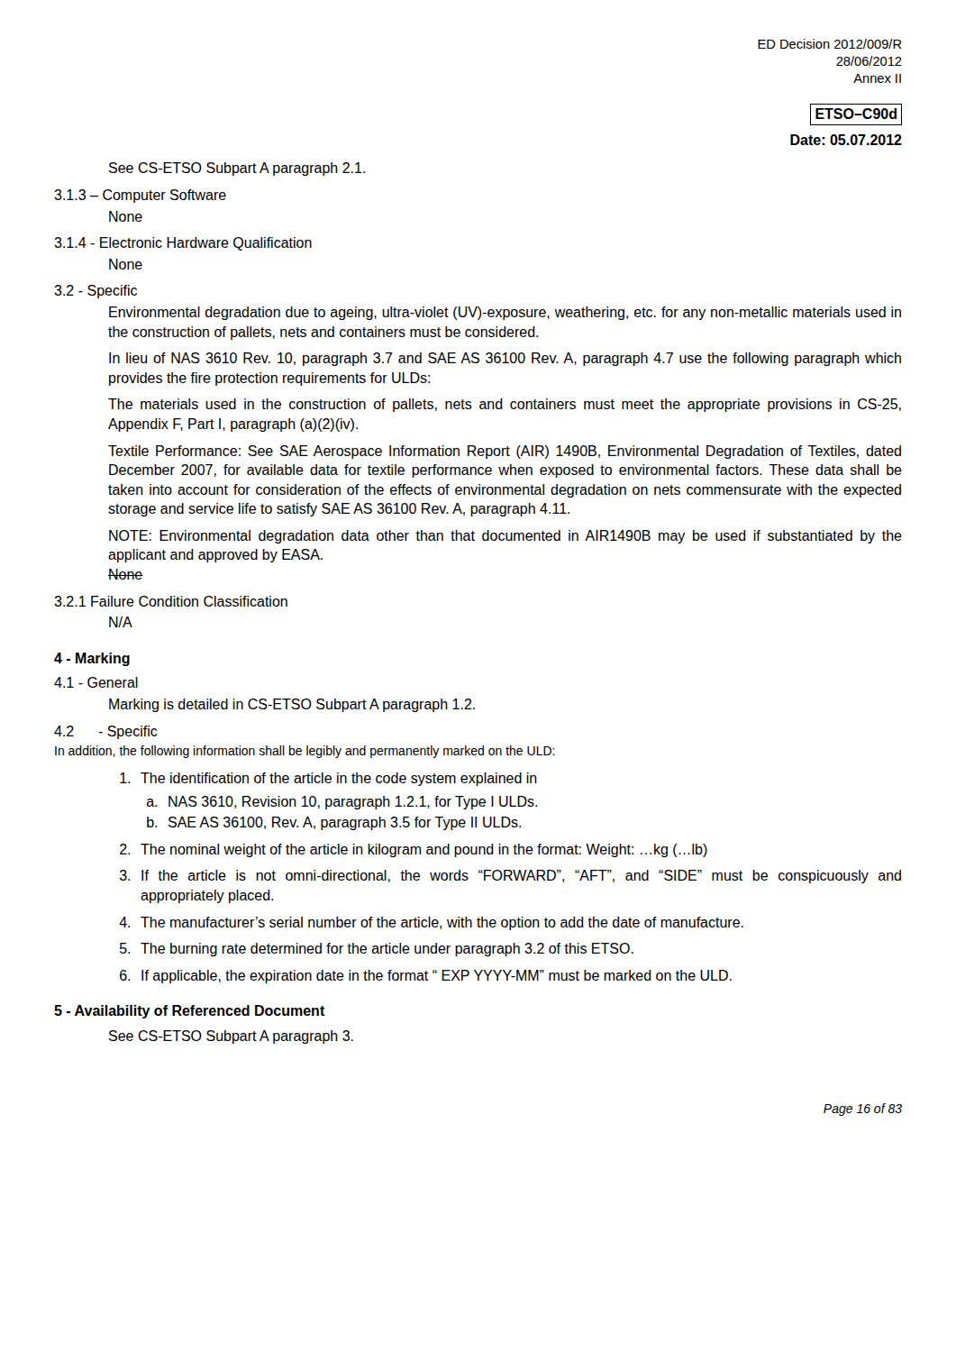ED Decision 2012/009/R
28/06/2012
Annex II
ETSO–C90d
Date: 05.07.2012
See CS-ETSO Subpart A paragraph 2.1.
3.1.3 – Computer Software
None
3.1.4 - Electronic Hardware Qualification
None
3.2 - Specific
Environmental degradation due to ageing, ultra-violet (UV)-exposure, weathering, etc. for any non-metallic materials used in the construction of pallets, nets and containers must be considered.
In lieu of NAS 3610 Rev. 10, paragraph 3.7 and SAE AS 36100 Rev. A, paragraph 4.7 use the following paragraph which provides the fire protection requirements for ULDs:
The materials used in the construction of pallets, nets and containers must meet the appropriate provisions in CS-25, Appendix F, Part I, paragraph (a)(2)(iv).
Textile Performance: See SAE Aerospace Information Report (AIR) 1490B, Environmental Degradation of Textiles, dated December 2007, for available data for textile performance when exposed to environmental factors. These data shall be taken into account for consideration of the effects of environmental degradation on nets commensurate with the expected storage and service life to satisfy SAE AS 36100 Rev. A, paragraph 4.11.
NOTE: Environmental degradation data other than that documented in AIR1490B may be used if substantiated by the applicant and approved by EASA.
None
3.2.1 Failure Condition Classification
N/A
4 - Marking
4.1 - General
Marking is detailed in CS-ETSO Subpart A paragraph 1.2.
4.2 - Specific
In addition, the following information shall be legibly and permanently marked on the ULD:
The identification of the article in the code system explained in
NAS 3610, Revision 10, paragraph 1.2.1, for Type I ULDs.
SAE AS 36100, Rev. A, paragraph 3.5 for Type II ULDs.
The nominal weight of the article in kilogram and pound in the format: Weight: …kg (…lb)
If the article is not omni-directional, the words “FORWARD”, “AFT”, and “SIDE” must be conspicuously and appropriately placed.
The manufacturer’s serial number of the article, with the option to add the date of manufacture.
The burning rate determined for the article under paragraph 3.2 of this ETSO.
If applicable, the expiration date in the format “ EXP YYYY-MM” must be marked on the ULD.
5 - Availability of Referenced Document
See CS-ETSO Subpart A paragraph 3.
Page 16 of 83